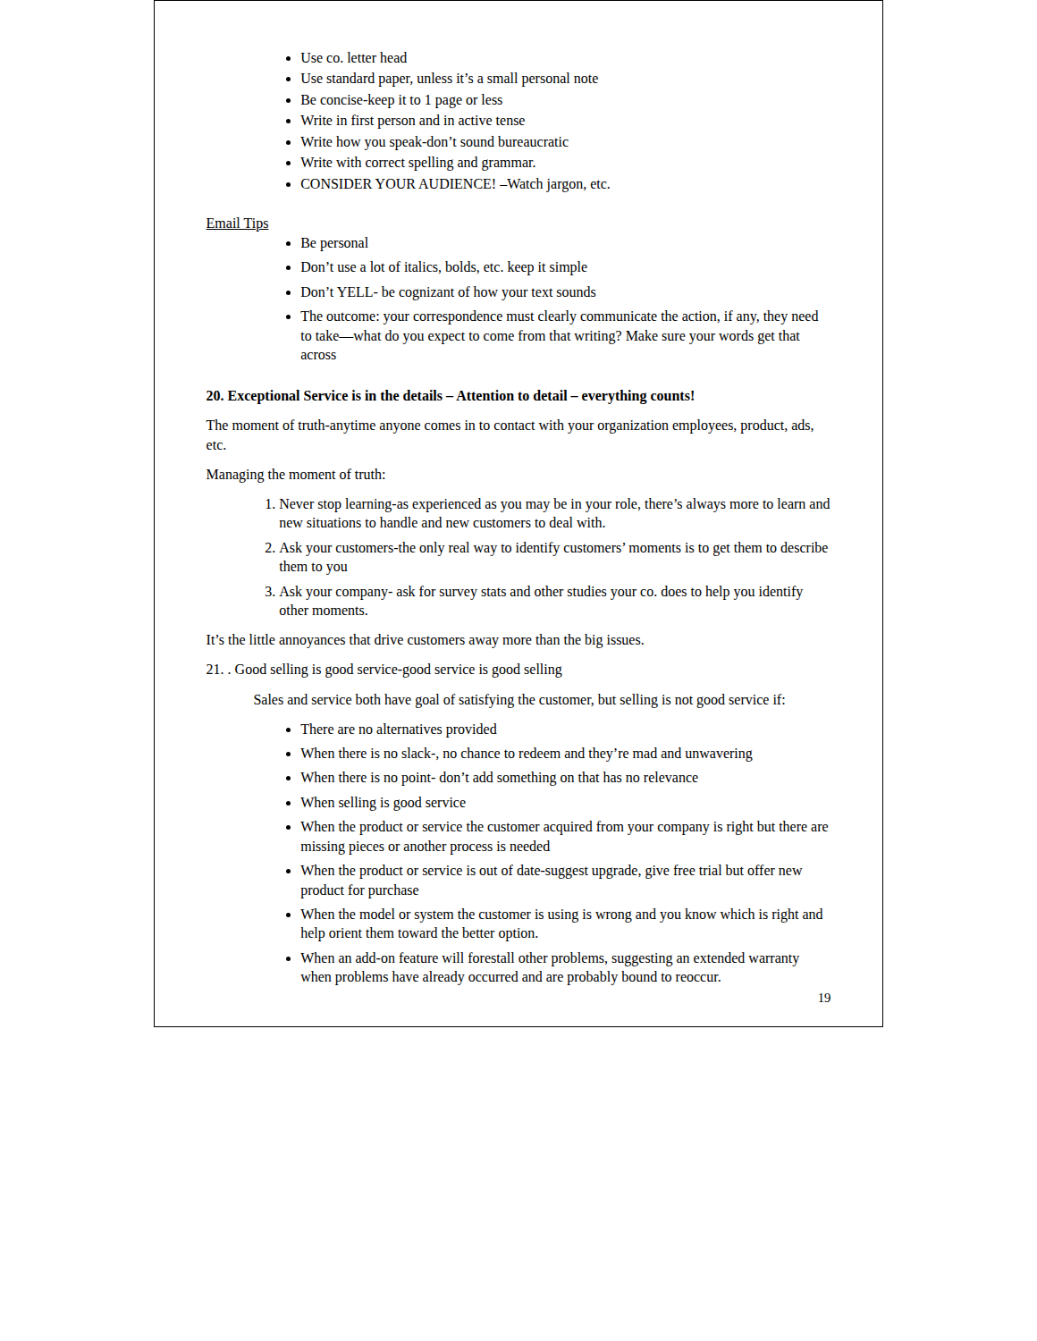Use co. letter head
Use standard paper, unless it’s a small personal note
Be concise-keep it to 1 page or less
Write in first person and in active tense
Write how you speak-don’t sound bureaucratic
Write with correct spelling and grammar.
CONSIDER YOUR AUDIENCE! –Watch jargon, etc.
Email Tips
Be personal
Don’t use a lot of italics, bolds, etc. keep it simple
Don’t YELL- be cognizant of how your text sounds
The outcome: your correspondence must clearly communicate the action, if any, they need to take—what do you expect to come from that writing? Make sure your words get that across
20. Exceptional Service is in the details – Attention to detail – everything counts!
The moment of truth-anytime anyone comes in to contact with your organization employees, product, ads, etc.
Managing the moment of truth:
Never stop learning-as experienced as you may be in your role, there’s always more to learn and new situations to handle and new customers to deal with.
Ask your customers-the only real way to identify customers’ moments is to get them to describe them to you
Ask your company- ask for survey stats and other studies your co. does to help you identify other moments.
It’s the little annoyances that drive customers away more than the big issues.
21. . Good selling is good service-good service is good selling
Sales and service both have goal of satisfying the customer, but selling is not good service if:
There are no alternatives provided
When there is no slack-, no chance to redeem and they’re mad and unwavering
When there is no point- don’t add something on that has no relevance
When selling is good service
When the product or service the customer acquired from your company is right but there are missing pieces or another process is needed
When the product or service is out of date-suggest upgrade, give free trial but offer new product for purchase
When the model or system the customer is using is wrong and you know which is right and help orient them toward the better option.
When an add-on feature will forestall other problems, suggesting an extended warranty when problems have already occurred and are probably bound to reoccur.
19